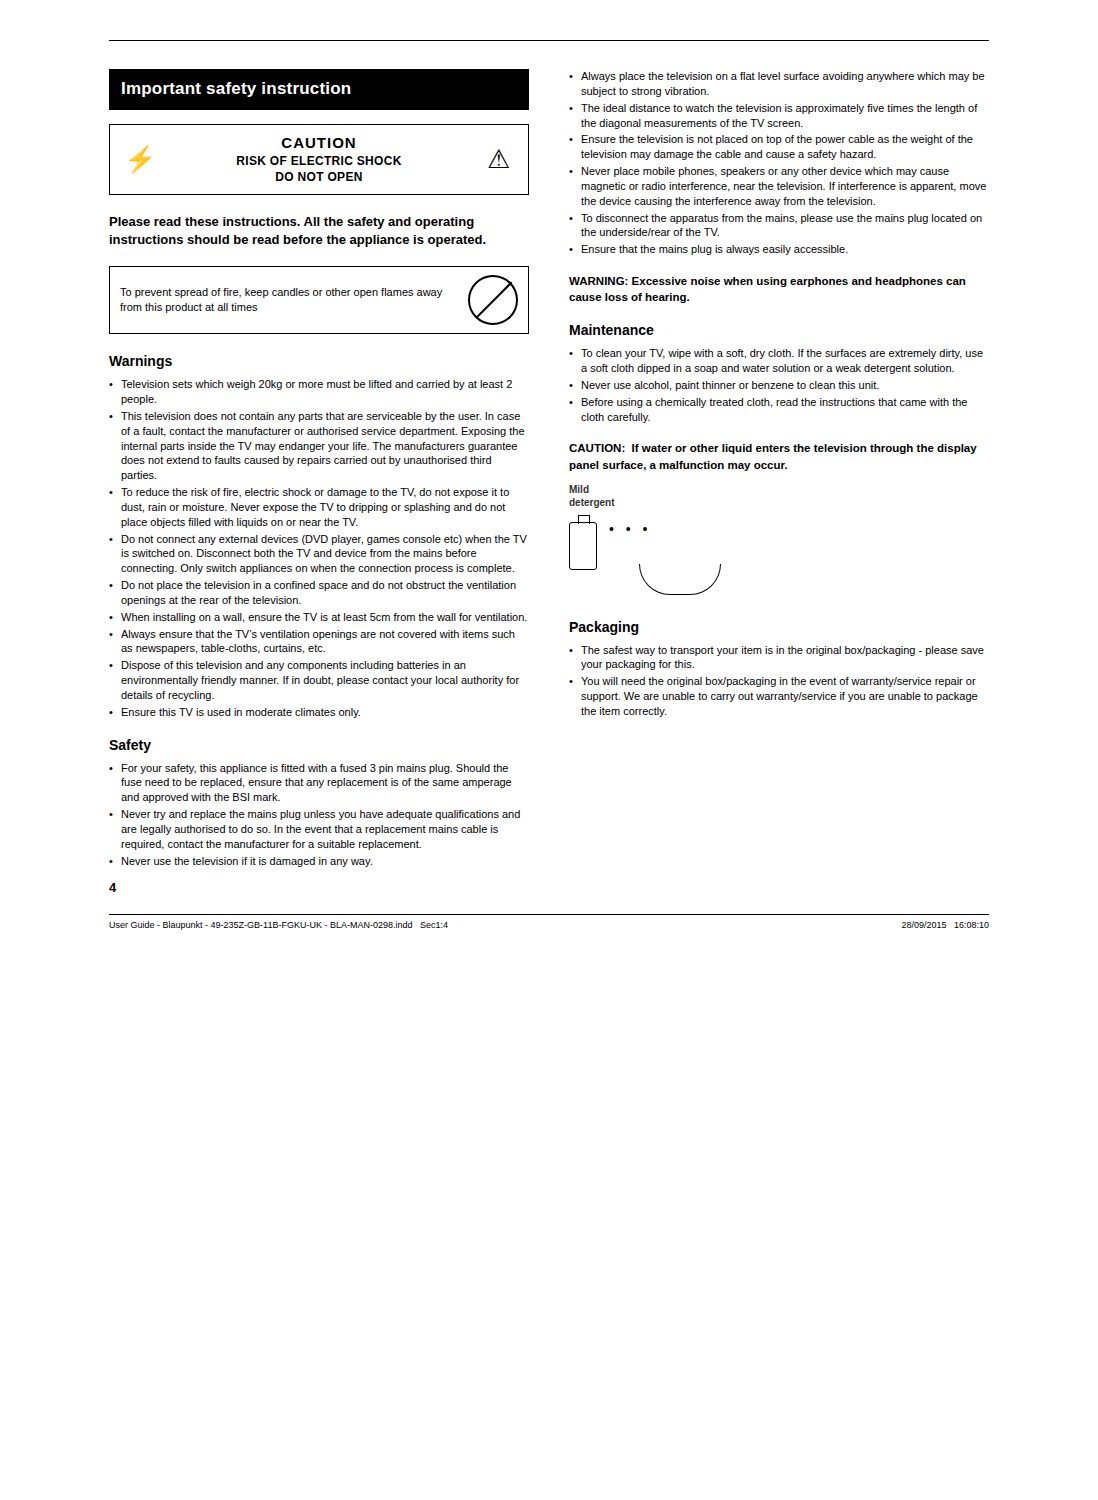Important safety instruction
⚡
CAUTION RISK OF ELECTRIC SHOCK
DO NOT OPEN
⚠
Please read these instructions. All the safety and operating instructions should be read before the appliance is operated.
To prevent spread of fire, keep candles or other open flames away from this product at all times
Warnings
Television sets which weigh 20kg or more must be lifted and carried by at least 2 people.
This television does not contain any parts that are serviceable by the user. In case of a fault, contact the manufacturer or authorised service department. Exposing the internal parts inside the TV may endanger your life. The manufacturers guarantee does not extend to faults caused by repairs carried out by unauthorised third parties.
To reduce the risk of fire, electric shock or damage to the TV, do not expose it to dust, rain or moisture. Never expose the TV to dripping or splashing and do not place objects filled with liquids on or near the TV.
Do not connect any external devices (DVD player, games console etc) when the TV is switched on. Disconnect both the TV and device from the mains before connecting. Only switch appliances on when the connection process is complete.
Do not place the television in a confined space and do not obstruct the ventilation openings at the rear of the television.
When installing on a wall, ensure the TV is at least 5cm from the wall for ventilation.
Always ensure that the TV’s ventilation openings are not covered with items such as newspapers, table-cloths, curtains, etc.
Dispose of this television and any components including batteries in an environmentally friendly manner. If in doubt, please contact your local authority for details of recycling.
Ensure this TV is used in moderate climates only.
Safety
For your safety, this appliance is fitted with a fused 3 pin mains plug. Should the fuse need to be replaced, ensure that any replacement is of the same amperage and approved with the BSI mark.
Never try and replace the mains plug unless you have adequate qualifications and are legally authorised to do so. In the event that a replacement mains cable is required, contact the manufacturer for a suitable replacement.
Never use the television if it is damaged in any way.
Always place the television on a flat level surface avoiding anywhere which may be subject to strong vibration.
The ideal distance to watch the television is approximately five times the length of the diagonal measurements of the TV screen.
Ensure the television is not placed on top of the power cable as the weight of the television may damage the cable and cause a safety hazard.
Never place mobile phones, speakers or any other device which may cause magnetic or radio interference, near the television. If interference is apparent, move the device causing the interference away from the television.
To disconnect the apparatus from the mains, please use the mains plug located on the underside/rear of the TV.
Ensure that the mains plug is always easily accessible.
WARNING: Excessive noise when using earphones and headphones can cause loss of hearing.
Maintenance
To clean your TV, wipe with a soft, dry cloth. If the surfaces are extremely dirty, use a soft cloth dipped in a soap and water solution or a weak detergent solution.
Never use alcohol, paint thinner or benzene to clean this unit.
Before using a chemically treated cloth, read the instructions that came with the cloth carefully.
CAUTION: If water or other liquid enters the television through the display panel surface, a malfunction may occur.
Mild
detergent
• • •
Packaging
The safest way to transport your item is in the original box/packaging - please save your packaging for this.
You will need the original box/packaging in the event of warranty/service repair or support. We are unable to carry out warranty/service if you are unable to package the item correctly.
4
User Guide - Blaupunkt - 49-235Z-GB-11B-FGKU-UK - BLA-MAN-0298.indd Sec1:4 28/09/2015 16:08:10